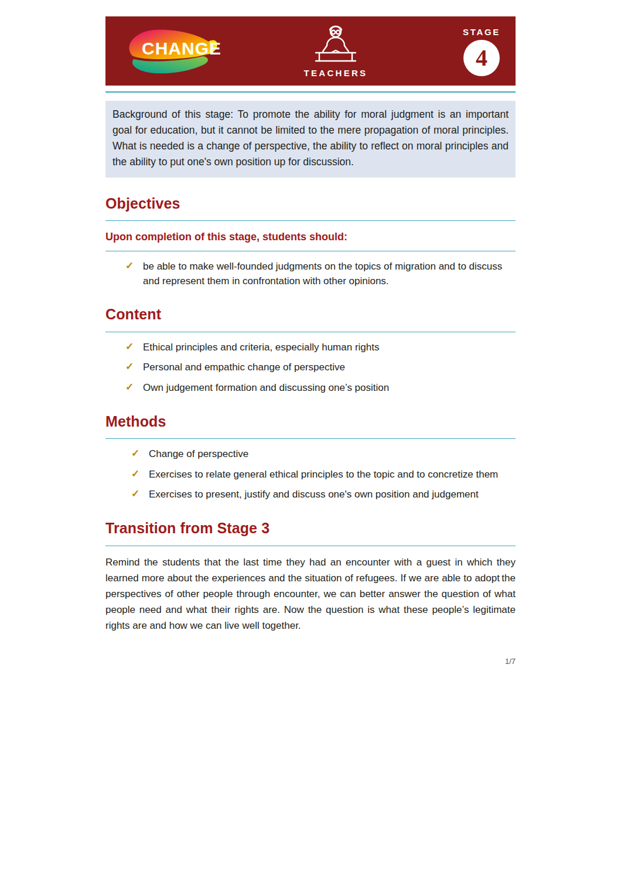CHANGE
TEACHERS
STAGE
4
Background of this stage: To promote the ability for moral judgment is an important goal for education, but it cannot be limited to the mere propagation of moral principles. What is needed is a change of perspective, the ability to reflect on moral principles and the ability to put one's own position up for discussion.
Objectives
Upon completion of this stage, students should:
be able to make well-founded judgments on the topics of migration and to discuss and represent them in confrontation with other opinions.
Content
Ethical principles and criteria, especially human rights
Personal and empathic change of perspective
Own judgement formation and discussing one’s position
Methods
Change of perspective
Exercises to relate general ethical principles to the topic and to concretize them
Exercises to present, justify and discuss one's own position and judgement
Transition from Stage 3
Remind the students that the last time they had an encounter with a guest in which they learned more about the experiences and the situation of refugees. If we are able to adopt the perspectives of other people through encounter, we can better answer the question of what people need and what their rights are. Now the question is what these people’s legitimate rights are and how we can live well together.
1/7